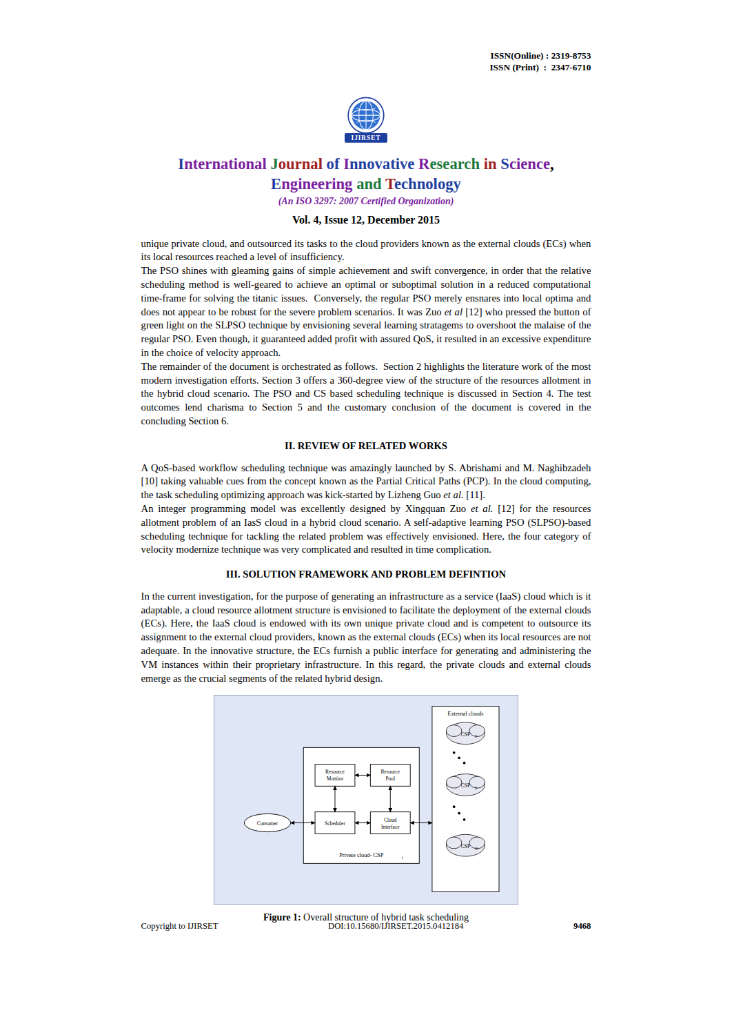ISSN(Online) : 2319-8753
ISSN (Print) : 2347-6710
IJIRSET
International Journal of Innovative Research in Science,
Engineering and Technology
(An ISO 3297: 2007 Certified Organization)
Vol. 4, Issue 12, December 2015
unique private cloud, and outsourced its tasks to the cloud providers known as the external clouds (ECs) when its local resources reached a level of insufficiency.
The PSO shines with gleaming gains of simple achievement and swift convergence, in order that the relative scheduling method is well-geared to achieve an optimal or suboptimal solution in a reduced computational time-frame for solving the titanic issues. Conversely, the regular PSO merely ensnares into local optima and does not appear to be robust for the severe problem scenarios. It was Zuo et al [12] who pressed the button of green light on the SLPSO technique by envisioning several learning stratagems to overshoot the malaise of the regular PSO. Even though, it guaranteed added profit with assured QoS, it resulted in an excessive expenditure in the choice of velocity approach.
The remainder of the document is orchestrated as follows. Section 2 highlights the literature work of the most modern investigation efforts. Section 3 offers a 360-degree view of the structure of the resources allotment in the hybrid cloud scenario. The PSO and CS based scheduling technique is discussed in Section 4. The test outcomes lend charisma to Section 5 and the customary conclusion of the document is covered in the concluding Section 6.
II. Review of Related Works
A QoS-based workflow scheduling technique was amazingly launched by S. Abrishami and M. Naghibzadeh [10] taking valuable cues from the concept known as the Partial Critical Paths (PCP). In the cloud computing, the task scheduling optimizing approach was kick-started by Lizheng Guo et al. [11].
An integer programming model was excellently designed by Xingquan Zuo et al. [12] for the resources allotment problem of an IasS cloud in a hybrid cloud scenario. A self-adaptive learning PSO (SLPSO)-based scheduling technique for tackling the related problem was effectively envisioned. Here, the four category of velocity modernize technique was very complicated and resulted in time complication.
III. Solution Framework and Problem Defintion
In the current investigation, for the purpose of generating an infrastructure as a service (IaaS) cloud which is it adaptable, a cloud resource allotment structure is envisioned to facilitate the deployment of the external clouds (ECs). Here, the IaaS cloud is endowed with its own unique private cloud and is competent to outsource its assignment to the external cloud providers, known as the external clouds (ECs) when its local resources are not adequate. In the innovative structure, the ECs furnish a public interface for generating and administering the VM instances within their proprietary infrastructure. In this regard, the private clouds and external clouds emerge as the crucial segments of the related hybrid design.
External clouds CSP 2 CSP 3 CSP N Resource Monitor Resource Pool Scheduler Cloud Interface Consumer Private cloud- CSP 1
Figure 1: Overall structure of hybrid task scheduling
Copyright to IJIRSET DOI:10.15680/IJIRSET.2015.0412184 9468